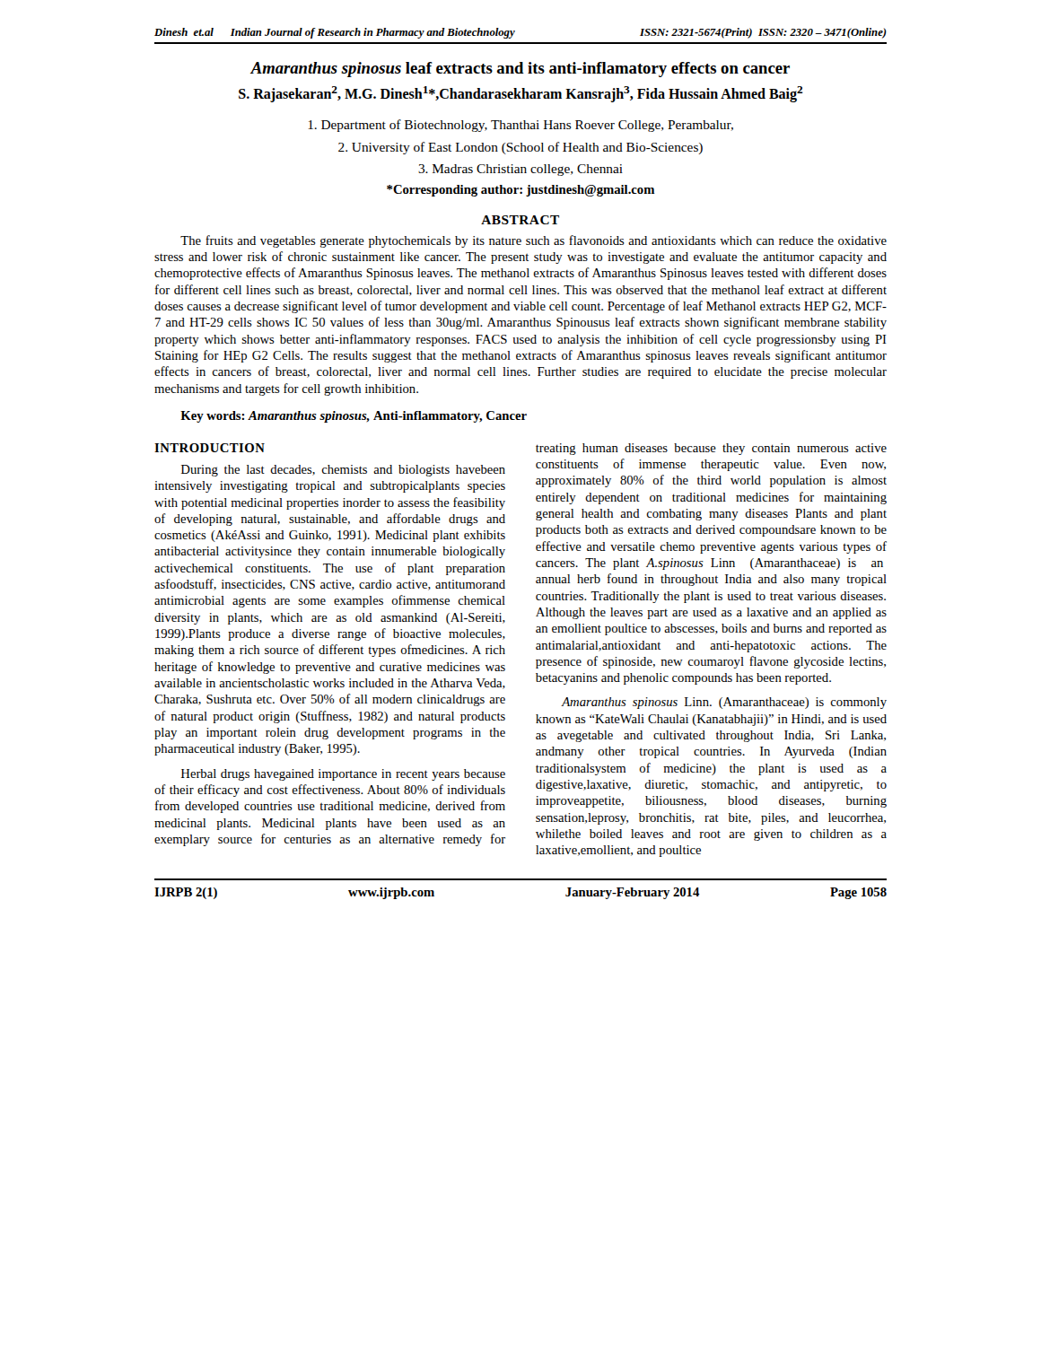Dinesh et.al Indian Journal of Research in Pharmacy and Biotechnology ISSN: 2321-5674(Print) ISSN: 2320 – 3471(Online)
Amaranthus spinosus leaf extracts and its anti-inflamatory effects on cancer
S. Rajasekaran2, M.G. Dinesh1*,Chandarasekharam Kansrajh3, Fida Hussain Ahmed Baig2
1. Department of Biotechnology, Thanthai Hans Roever College, Perambalur,
2. University of East London (School of Health and Bio-Sciences)
3. Madras Christian college, Chennai
*Corresponding author: justdinesh@gmail.com
ABSTRACT
The fruits and vegetables generate phytochemicals by its nature such as flavonoids and antioxidants which can reduce the oxidative stress and lower risk of chronic sustainment like cancer. The present study was to investigate and evaluate the antitumor capacity and chemoprotective effects of Amaranthus Spinosus leaves. The methanol extracts of Amaranthus Spinosus leaves tested with different doses for different cell lines such as breast, colorectal, liver and normal cell lines. This was observed that the methanol leaf extract at different doses causes a decrease significant level of tumor development and viable cell count. Percentage of leaf Methanol extracts HEP G2, MCF-7 and HT-29 cells shows IC 50 values of less than 30ug/ml. Amaranthus Spinousus leaf extracts shown significant membrane stability property which shows better anti-inflammatory responses. FACS used to analysis the inhibition of cell cycle progressionsby using PI Staining for HEp G2 Cells. The results suggest that the methanol extracts of Amaranthus spinosus leaves reveals significant antitumor effects in cancers of breast, colorectal, liver and normal cell lines. Further studies are required to elucidate the precise molecular mechanisms and targets for cell growth inhibition.
Key words: Amaranthus spinosus, Anti-inflammatory, Cancer
INTRODUCTION
During the last decades, chemists and biologists havebeen intensively investigating tropical and subtropicalplants species with potential medicinal properties inorder to assess the feasibility of developing natural, sustainable, and affordable drugs and cosmetics (AkéAssi and Guinko, 1991). Medicinal plant exhibits antibacterial activitysince they contain innumerable biologically activechemical constituents. The use of plant preparation asfoodstuff, insecticides, CNS active, cardio active, antitumorand antimicrobial agents are some examples ofimmense chemical diversity in plants, which are as old asmankind (Al-Sereiti, 1999).Plants produce a diverse range of bioactive molecules, making them a rich source of different types ofmedicines. A rich heritage of knowledge to preventive and curative medicines was available in ancientscholastic works included in the Atharva Veda, Charaka, Sushruta etc. Over 50% of all modern clinicaldrugs are of natural product origin (Stuffness, 1982) and natural products play an important rolein drug development programs in the pharmaceutical industry (Baker, 1995).
Herbal drugs havegained importance in recent years because of their efficacy and cost effectiveness. About 80% of individuals from developed countries use traditional medicine, derived from medicinal plants. Medicinal plants have been used as an exemplary source for centuries as an alternative remedy for treating human diseases because they contain numerous active constituents of immense therapeutic value. Even now, approximately 80% of the third world population is almost entirely dependent on traditional medicines for maintaining general health and combating many diseases Plants and plant products both as extracts and derived compoundsare known to be effective and versatile chemo preventive agents various types of cancers. The plant A.spinosus Linn (Amaranthaceae) is an annual herb found in throughout India and also many tropical countries. Traditionally the plant is used to treat various diseases. Although the leaves part are used as a laxative and an applied as an emollient poultice to abscesses, boils and burns and reported as antimalarial,antioxidant and anti-hepatotoxic actions. The presence of spinoside, new coumaroyl flavone glycoside lectins, betacyanins and phenolic compounds has been reported.
Amaranthus spinosus Linn. (Amaranthaceae) is commonly known as “KateWali Chaulai (Kanatabhajii)” in Hindi, and is used as avegetable and cultivated throughout India, Sri Lanka, andmany other tropical countries. In Ayurveda (Indian traditionalsystem of medicine) the plant is used as a digestive,laxative, diuretic, stomachic, and antipyretic, to improveappetite, biliousness, blood diseases, burning sensation,leprosy, bronchitis, rat bite, piles, and leucorrhea, whilethe boiled leaves and root are given to children as a laxative,emollient, and poultice
IJRPB 2(1) www.ijrpb.com January-February 2014 Page 1058